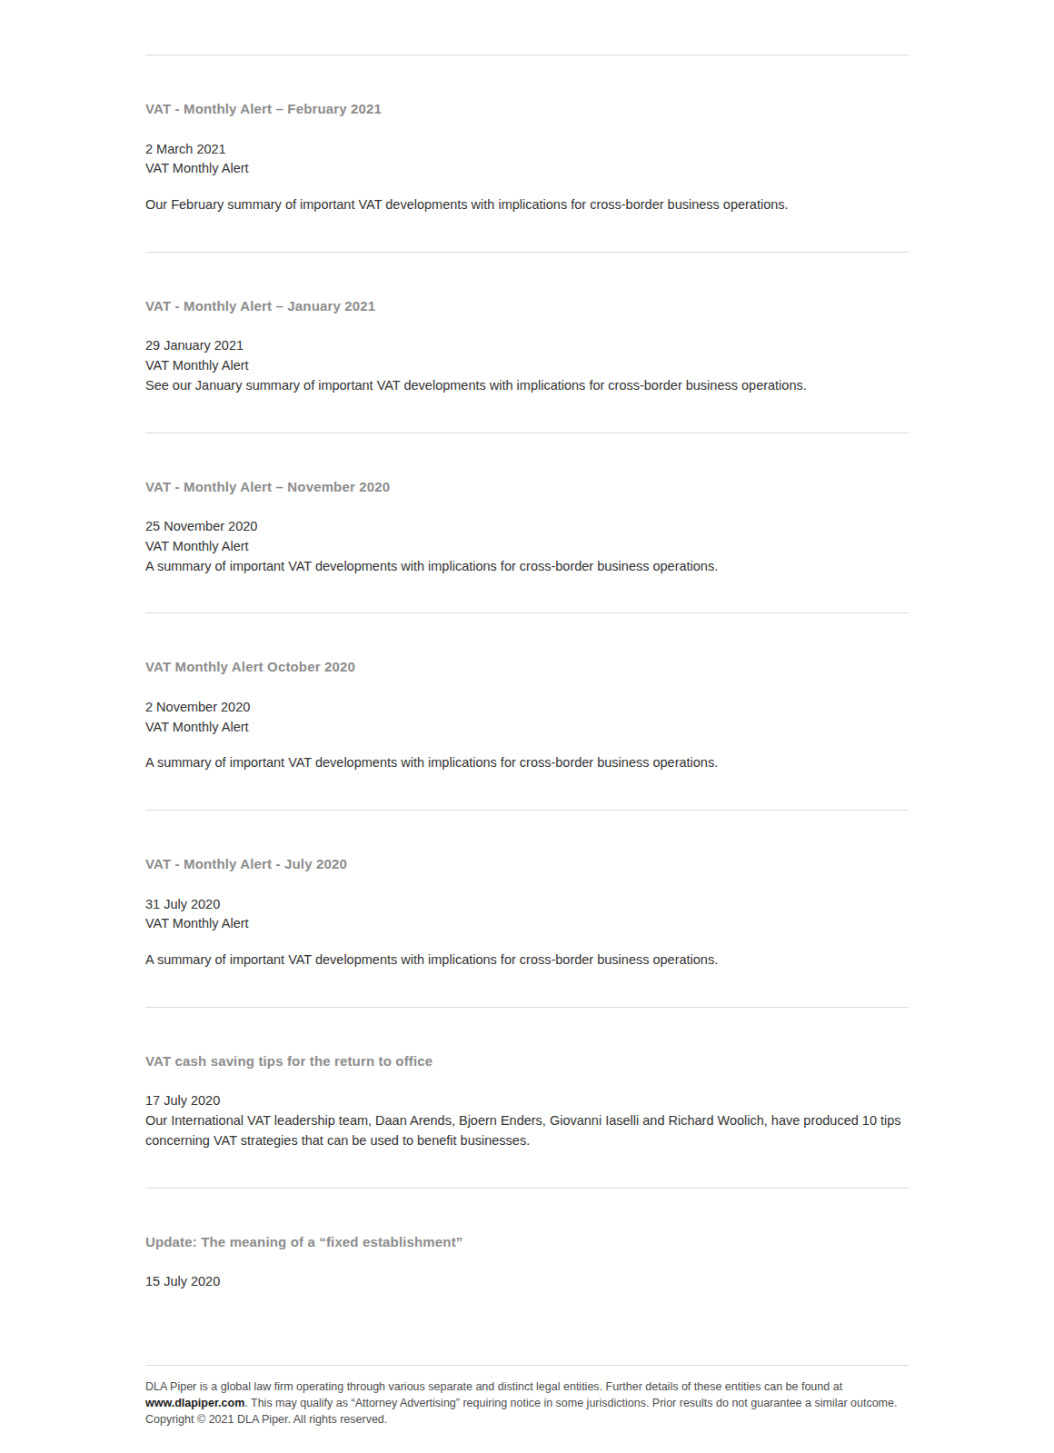VAT - Monthly Alert – February 2021
2 March 2021 VAT Monthly Alert
Our February summary of important VAT developments with implications for cross-border business operations.
VAT - Monthly Alert – January 2021
29 January 2021 VAT Monthly Alert
See our January summary of important VAT developments with implications for cross-border business operations.
VAT - Monthly Alert – November 2020
25 November 2020 VAT Monthly Alert
A summary of important VAT developments with implications for cross-border business operations.
VAT Monthly Alert October 2020
2 November 2020 VAT Monthly Alert
A summary of important VAT developments with implications for cross-border business operations.
VAT - Monthly Alert - July 2020
31 July 2020 VAT Monthly Alert
A summary of important VAT developments with implications for cross-border business operations.
VAT cash saving tips for the return to office
17 July 2020
Our International VAT leadership team, Daan Arends, Bjoern Enders, Giovanni Iaselli and Richard Woolich, have produced 10 tips concerning VAT strategies that can be used to benefit businesses.
Update: The meaning of a “fixed establishment”
15 July 2020
DLA Piper is a global law firm operating through various separate and distinct legal entities. Further details of these entities can be found at www.dlapiper.com. This may qualify as “Attorney Advertising” requiring notice in some jurisdictions. Prior results do not guarantee a similar outcome. Copyright © 2021 DLA Piper. All rights reserved.